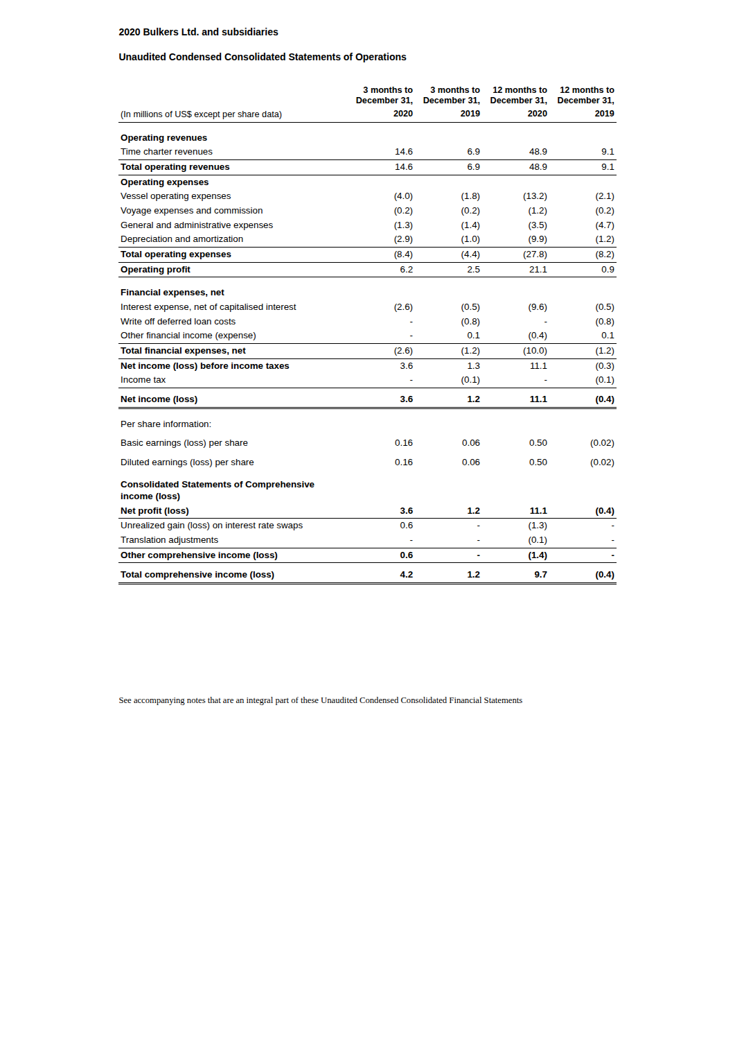2020 Bulkers Ltd. and subsidiaries
Unaudited Condensed Consolidated Statements of Operations
| | 3 months to December 31, | 3 months to December 31, | 12 months to December 31, | 12 months to December 31, |
| --- | --- | --- | --- | --- |
| (In millions of US$ except per share data) | 2020 | 2019 | 2020 | 2019 |
| Operating revenues | | | | |
| Time charter revenues | 14.6 | 6.9 | 48.9 | 9.1 |
| Total operating revenues | 14.6 | 6.9 | 48.9 | 9.1 |
| Operating expenses | | | | |
| Vessel operating expenses | (4.0) | (1.8) | (13.2) | (2.1) |
| Voyage expenses and commission | (0.2) | (0.2) | (1.2) | (0.2) |
| General and administrative expenses | (1.3) | (1.4) | (3.5) | (4.7) |
| Depreciation and amortization | (2.9) | (1.0) | (9.9) | (1.2) |
| Total operating expenses | (8.4) | (4.4) | (27.8) | (8.2) |
| Operating profit | 6.2 | 2.5 | 21.1 | 0.9 |
| Financial expenses, net | | | | |
| Interest expense, net of capitalised interest | (2.6) | (0.5) | (9.6) | (0.5) |
| Write off deferred loan costs | - | (0.8) | - | (0.8) |
| Other financial income (expense) | - | 0.1 | (0.4) | 0.1 |
| Total financial expenses, net | (2.6) | (1.2) | (10.0) | (1.2) |
| Net income (loss) before income taxes | 3.6 | 1.3 | 11.1 | (0.3) |
| Income tax | - | (0.1) | - | (0.1) |
| Net income (loss) | 3.6 | 1.2 | 11.1 | (0.4) |
| Per share information: | | | | |
| Basic earnings (loss) per share | 0.16 | 0.06 | 0.50 | (0.02) |
| Diluted earnings (loss) per share | 0.16 | 0.06 | 0.50 | (0.02) |
| Consolidated Statements of Comprehensive income (loss) | | | | |
| Net profit (loss) | 3.6 | 1.2 | 11.1 | (0.4) |
| Unrealized gain (loss) on interest rate swaps | 0.6 | - | (1.3) | - |
| Translation adjustments | - | - | (0.1) | - |
| Other comprehensive income (loss) | 0.6 | - | (1.4) | - |
| Total comprehensive income (loss) | 4.2 | 1.2 | 9.7 | (0.4) |
See accompanying notes that are an integral part of these Unaudited Condensed Consolidated Financial Statements